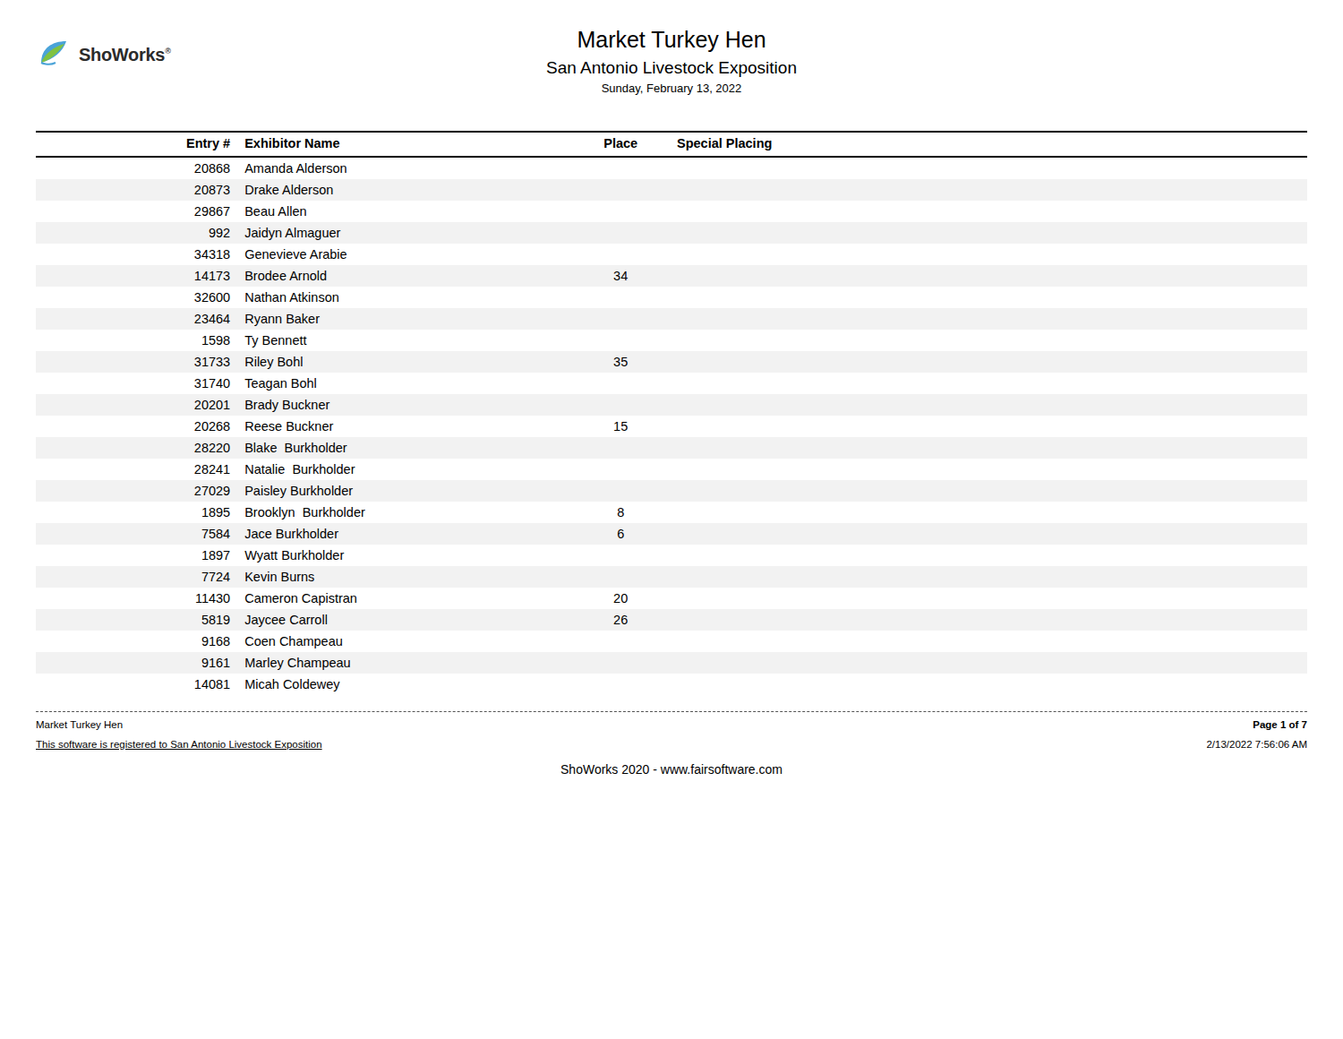ShoWorks®
Market Turkey Hen
San Antonio Livestock Exposition
Sunday, February 13, 2022
| Entry # | Exhibitor Name | Place | Special Placing |
| --- | --- | --- | --- |
| 20868 | Amanda Alderson | | |
| 20873 | Drake Alderson | | |
| 29867 | Beau Allen | | |
| 992 | Jaidyn Almaguer | | |
| 34318 | Genevieve Arabie | | |
| 14173 | Brodee Arnold | 34 | |
| 32600 | Nathan Atkinson | | |
| 23464 | Ryann Baker | | |
| 1598 | Ty Bennett | | |
| 31733 | Riley Bohl | 35 | |
| 31740 | Teagan Bohl | | |
| 20201 | Brady Buckner | | |
| 20268 | Reese Buckner | 15 | |
| 28220 | Blake Burkholder | | |
| 28241 | Natalie Burkholder | | |
| 27029 | Paisley Burkholder | | |
| 1895 | Brooklyn Burkholder | 8 | |
| 7584 | Jace Burkholder | 6 | |
| 1897 | Wyatt Burkholder | | |
| 7724 | Kevin Burns | | |
| 11430 | Cameron Capistran | 20 | |
| 5819 | Jaycee Carroll | 26 | |
| 9168 | Coen Champeau | | |
| 9161 | Marley Champeau | | |
| 14081 | Micah Coldewey | | |
Market Turkey Hen
This software is registered to San Antonio Livestock Exposition
Page 1 of 7
2/13/2022 7:56:06 AM
ShoWorks 2020 - www.fairsoftware.com